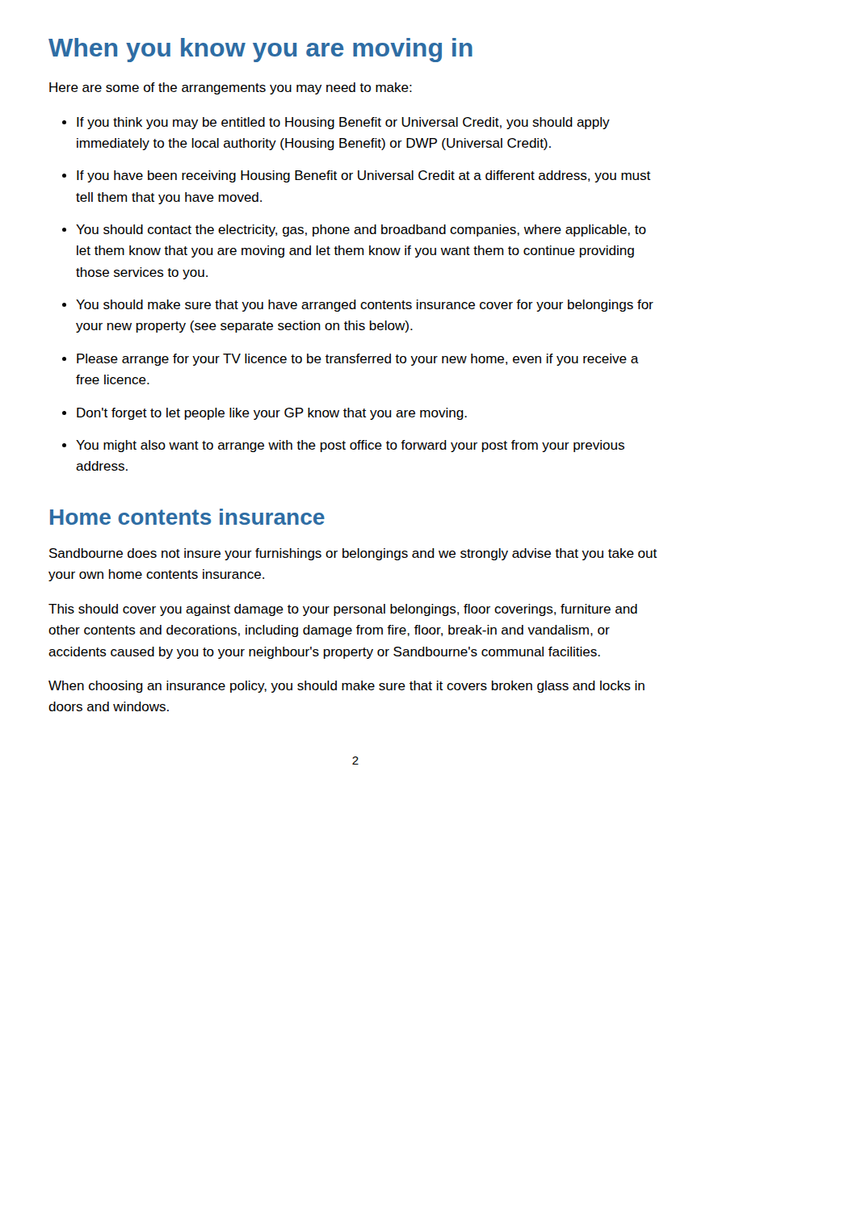When you know you are moving in
Here are some of the arrangements you may need to make:
If you think you may be entitled to Housing Benefit or Universal Credit, you should apply immediately to the local authority (Housing Benefit) or DWP (Universal Credit).
If you have been receiving Housing Benefit or Universal Credit at a different address, you must tell them that you have moved.
You should contact the electricity, gas, phone and broadband companies, where applicable, to let them know that you are moving and let them know if you want them to continue providing those services to you.
You should make sure that you have arranged contents insurance cover for your belongings for your new property (see separate section on this below).
Please arrange for your TV licence to be transferred to your new home, even if you receive a free licence.
Don't forget to let people like your GP know that you are moving.
You might also want to arrange with the post office to forward your post from your previous address.
Home contents insurance
Sandbourne does not insure your furnishings or belongings and we strongly advise that you take out your own home contents insurance.
This should cover you against damage to your personal belongings, floor coverings, furniture and other contents and decorations, including damage from fire, floor, break-in and vandalism, or accidents caused by you to your neighbour's property or Sandbourne's communal facilities.
When choosing an insurance policy, you should make sure that it covers broken glass and locks in doors and windows.
2